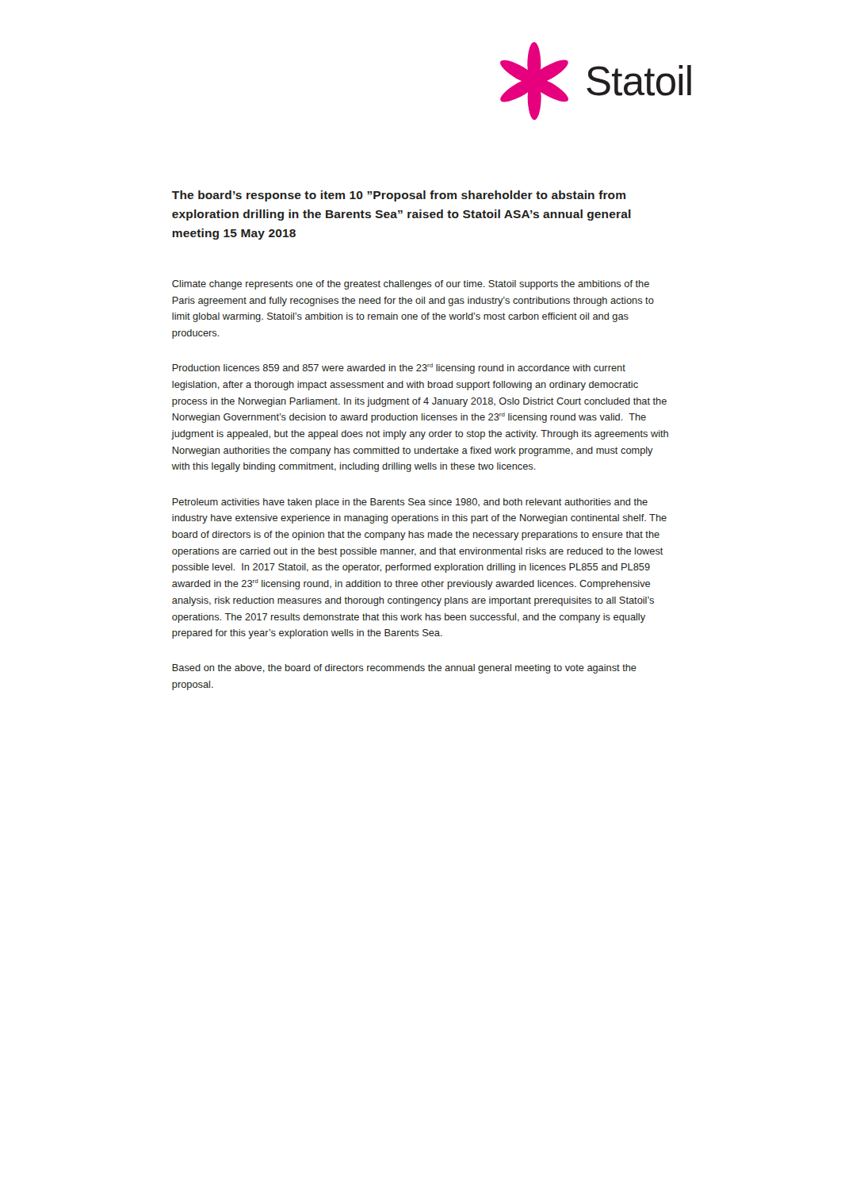Statoil
The board’s response to item 10 ”Proposal from shareholder to abstain from exploration drilling in the Barents Sea” raised to Statoil ASA’s annual general meeting 15 May 2018
Climate change represents one of the greatest challenges of our time. Statoil supports the ambitions of the Paris agreement and fully recognises the need for the oil and gas industry’s contributions through actions to limit global warming. Statoil’s ambition is to remain one of the world’s most carbon efficient oil and gas producers.
Production licences 859 and 857 were awarded in the 23rd licensing round in accordance with current legislation, after a thorough impact assessment and with broad support following an ordinary democratic process in the Norwegian Parliament. In its judgment of 4 January 2018, Oslo District Court concluded that the Norwegian Government’s decision to award production licenses in the 23rd licensing round was valid. The judgment is appealed, but the appeal does not imply any order to stop the activity. Through its agreements with Norwegian authorities the company has committed to undertake a fixed work programme, and must comply with this legally binding commitment, including drilling wells in these two licences.
Petroleum activities have taken place in the Barents Sea since 1980, and both relevant authorities and the industry have extensive experience in managing operations in this part of the Norwegian continental shelf. The board of directors is of the opinion that the company has made the necessary preparations to ensure that the operations are carried out in the best possible manner, and that environmental risks are reduced to the lowest possible level. In 2017 Statoil, as the operator, performed exploration drilling in licences PL855 and PL859 awarded in the 23rd licensing round, in addition to three other previously awarded licences. Comprehensive analysis, risk reduction measures and thorough contingency plans are important prerequisites to all Statoil’s operations. The 2017 results demonstrate that this work has been successful, and the company is equally prepared for this year’s exploration wells in the Barents Sea.
Based on the above, the board of directors recommends the annual general meeting to vote against the proposal.